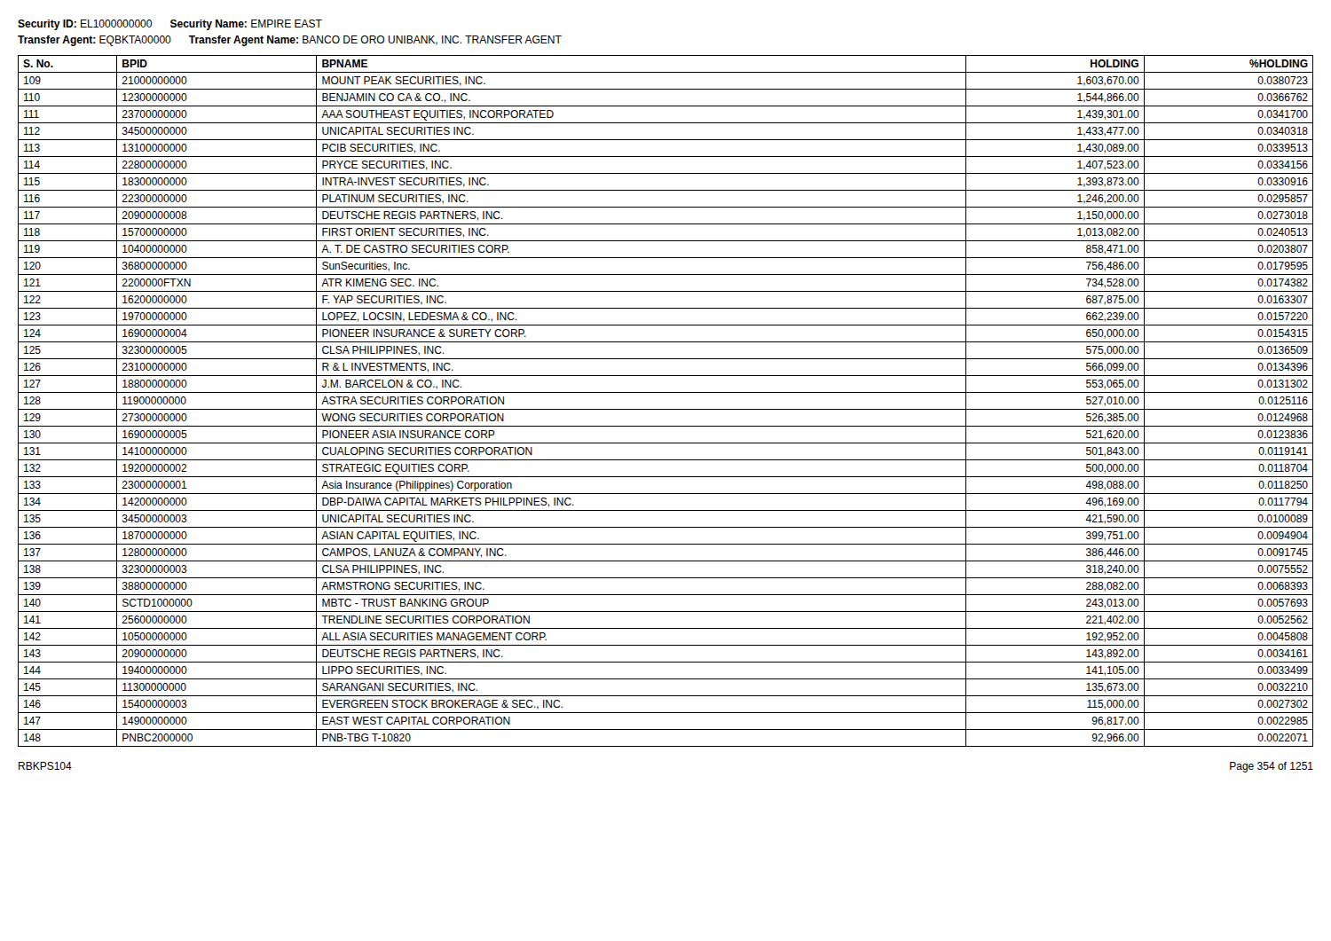Security ID: EL1000000000 Security Name: EMPIRE EAST
Transfer Agent: EQBKTA00000 Transfer Agent Name: BANCO DE ORO UNIBANK, INC. TRANSFER AGENT
| S. No. | BPID | BPNAME | HOLDING | %HOLDING |
| --- | --- | --- | --- | --- |
| 109 | 21000000000 | MOUNT PEAK SECURITIES, INC. | 1,603,670.00 | 0.0380723 |
| 110 | 12300000000 | BENJAMIN CO CA & CO., INC. | 1,544,866.00 | 0.0366762 |
| 111 | 23700000000 | AAA SOUTHEAST EQUITIES, INCORPORATED | 1,439,301.00 | 0.0341700 |
| 112 | 34500000000 | UNICAPITAL SECURITIES INC. | 1,433,477.00 | 0.0340318 |
| 113 | 13100000000 | PCIB SECURITIES, INC. | 1,430,089.00 | 0.0339513 |
| 114 | 22800000000 | PRYCE SECURITIES, INC. | 1,407,523.00 | 0.0334156 |
| 115 | 18300000000 | INTRA-INVEST SECURITIES, INC. | 1,393,873.00 | 0.0330916 |
| 116 | 22300000000 | PLATINUM SECURITIES, INC. | 1,246,200.00 | 0.0295857 |
| 117 | 20900000008 | DEUTSCHE REGIS PARTNERS, INC. | 1,150,000.00 | 0.0273018 |
| 118 | 15700000000 | FIRST ORIENT SECURITIES, INC. | 1,013,082.00 | 0.0240513 |
| 119 | 10400000000 | A. T. DE CASTRO SECURITIES CORP. | 858,471.00 | 0.0203807 |
| 120 | 36800000000 | SunSecurities, Inc. | 756,486.00 | 0.0179595 |
| 121 | 2200000FTXN | ATR KIMENG SEC. INC. | 734,528.00 | 0.0174382 |
| 122 | 16200000000 | F. YAP SECURITIES, INC. | 687,875.00 | 0.0163307 |
| 123 | 19700000000 | LOPEZ, LOCSIN, LEDESMA & CO., INC. | 662,239.00 | 0.0157220 |
| 124 | 16900000004 | PIONEER INSURANCE & SURETY CORP. | 650,000.00 | 0.0154315 |
| 125 | 32300000005 | CLSA PHILIPPINES, INC. | 575,000.00 | 0.0136509 |
| 126 | 23100000000 | R & L INVESTMENTS, INC. | 566,099.00 | 0.0134396 |
| 127 | 18800000000 | J.M. BARCELON & CO., INC. | 553,065.00 | 0.0131302 |
| 128 | 11900000000 | ASTRA SECURITIES CORPORATION | 527,010.00 | 0.0125116 |
| 129 | 27300000000 | WONG SECURITIES CORPORATION | 526,385.00 | 0.0124968 |
| 130 | 16900000005 | PIONEER ASIA INSURANCE CORP | 521,620.00 | 0.0123836 |
| 131 | 14100000000 | CUALOPING SECURITIES CORPORATION | 501,843.00 | 0.0119141 |
| 132 | 19200000002 | STRATEGIC EQUITIES CORP. | 500,000.00 | 0.0118704 |
| 133 | 23000000001 | Asia Insurance (Philippines) Corporation | 498,088.00 | 0.0118250 |
| 134 | 14200000000 | DBP-DAIWA CAPITAL MARKETS PHILPPINES, INC. | 496,169.00 | 0.0117794 |
| 135 | 34500000003 | UNICAPITAL SECURITIES INC. | 421,590.00 | 0.0100089 |
| 136 | 18700000000 | ASIAN CAPITAL EQUITIES, INC. | 399,751.00 | 0.0094904 |
| 137 | 12800000000 | CAMPOS, LANUZA & COMPANY, INC. | 386,446.00 | 0.0091745 |
| 138 | 32300000003 | CLSA PHILIPPINES, INC. | 318,240.00 | 0.0075552 |
| 139 | 38800000000 | ARMSTRONG SECURITIES, INC. | 288,082.00 | 0.0068393 |
| 140 | SCTD1000000 | MBTC - TRUST BANKING GROUP | 243,013.00 | 0.0057693 |
| 141 | 25600000000 | TRENDLINE SECURITIES CORPORATION | 221,402.00 | 0.0052562 |
| 142 | 10500000000 | ALL ASIA SECURITIES MANAGEMENT CORP. | 192,952.00 | 0.0045808 |
| 143 | 20900000000 | DEUTSCHE REGIS PARTNERS, INC. | 143,892.00 | 0.0034161 |
| 144 | 19400000000 | LIPPO SECURITIES, INC. | 141,105.00 | 0.0033499 |
| 145 | 11300000000 | SARANGANI SECURITIES, INC. | 135,673.00 | 0.0032210 |
| 146 | 15400000003 | EVERGREEN STOCK BROKERAGE & SEC., INC. | 115,000.00 | 0.0027302 |
| 147 | 14900000000 | EAST WEST CAPITAL CORPORATION | 96,817.00 | 0.0022985 |
| 148 | PNBC2000000 | PNB-TBG T-10820 | 92,966.00 | 0.0022071 |
RBKPS104
Page 354 of 1251